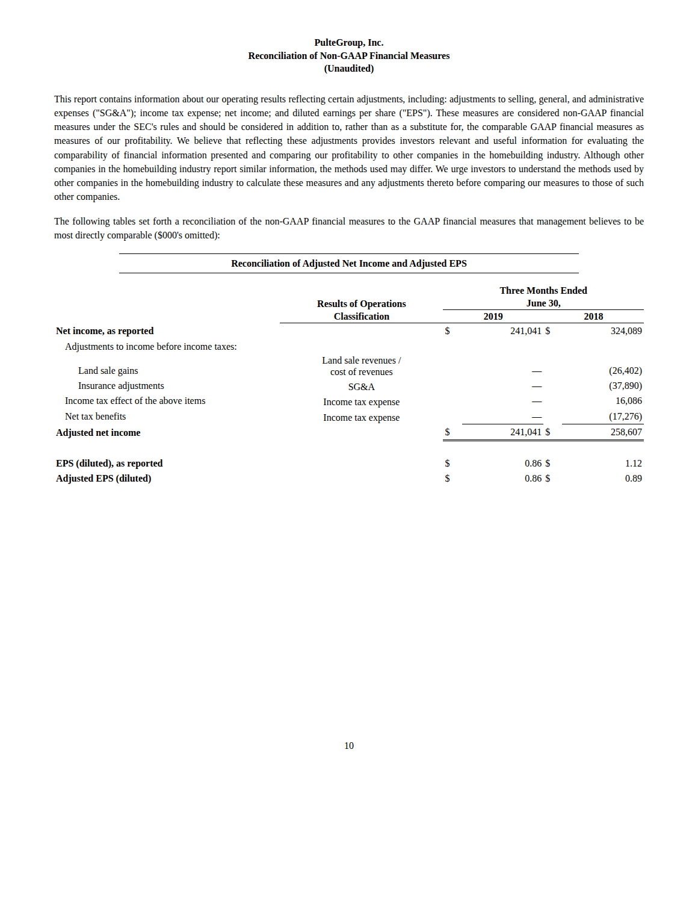PulteGroup, Inc.
Reconciliation of Non-GAAP Financial Measures
(Unaudited)
This report contains information about our operating results reflecting certain adjustments, including: adjustments to selling, general, and administrative expenses ("SG&A"); income tax expense; net income; and diluted earnings per share ("EPS"). These measures are considered non-GAAP financial measures under the SEC's rules and should be considered in addition to, rather than as a substitute for, the comparable GAAP financial measures as measures of our profitability. We believe that reflecting these adjustments provides investors relevant and useful information for evaluating the comparability of financial information presented and comparing our profitability to other companies in the homebuilding industry. Although other companies in the homebuilding industry report similar information, the methods used may differ. We urge investors to understand the methods used by other companies in the homebuilding industry to calculate these measures and any adjustments thereto before comparing our measures to those of such other companies.
The following tables set forth a reconciliation of the non-GAAP financial measures to the GAAP financial measures that management believes to be most directly comparable ($000's omitted):
Reconciliation of Adjusted Net Income and Adjusted EPS
| | | Three Months Ended |
| | Results of Operations | June 30, |
| | Classification | 2019 | 2018 |
| Net income, as reported | | $ | 241,041 | $ | 324,089 |
| Adjustments to income before income taxes: | | | | | |
| Land sale gains | Land sale revenues / cost of revenues | | — | | (26,402) |
| Insurance adjustments | SG&A | | — | | (37,890) |
| Income tax effect of the above items | Income tax expense | | — | | 16,086 |
| Net tax benefits | Income tax expense | | — | | (17,276) |
| Adjusted net income | | $ | 241,041 | $ | 258,607 |
| EPS (diluted), as reported | | $ | 0.86 | $ | 1.12 |
| Adjusted EPS (diluted) | | $ | 0.86 | $ | 0.89 |
10